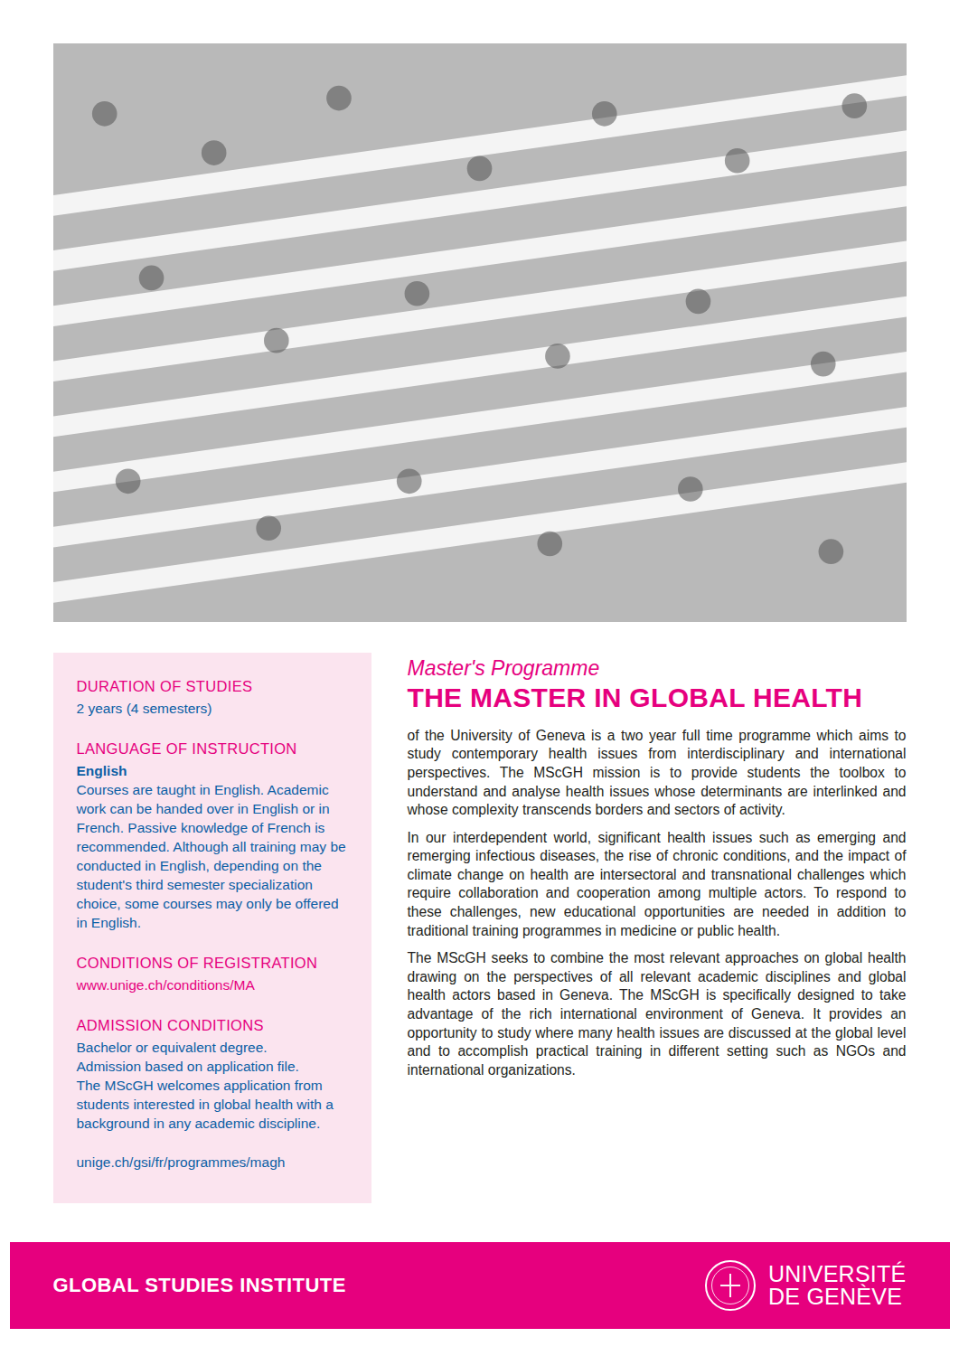Duration of studies
2 years (4 semesters)
Language of instruction
English
Courses are taught in English. Academic work can be handed over in English or in French. Passive knowledge of French is recommended. Although all training may be conducted in English, depending on the student's third semester specialization choice, some courses may only be offered in English.
Conditions of registration
www.unige.ch/conditions/MA
Admission conditions
Bachelor or equivalent degree.
Admission based on application file.
The MScGH welcomes application from students interested in global health with a background in any academic discipline.
unige.ch/gsi/fr/programmes/magh
Master's Programme
The Master in Global Health
of the University of Geneva is a two year full time programme which aims to study contemporary health issues from interdisciplinary and international perspectives. The MScGH mission is to provide students the toolbox to understand and analyse health issues whose determinants are interlinked and whose complexity transcends borders and sectors of activity.
In our interdependent world, significant health issues such as emerging and remerging infectious diseases, the rise of chronic conditions, and the impact of climate change on health are intersectoral and transnational challenges which require collaboration and cooperation among multiple actors. To respond to these challenges, new educational opportunities are needed in addition to traditional training programmes in medicine or public health.
The MScGH seeks to combine the most relevant approaches on global health drawing on the perspectives of all relevant academic disciplines and global health actors based in Geneva. The MScGH is specifically designed to take advantage of the rich international environment of Geneva. It provides an opportunity to study where many health issues are discussed at the global level and to accomplish practical training in different setting such as NGOs and international organizations.
Global Studies Institute
Université de Genève